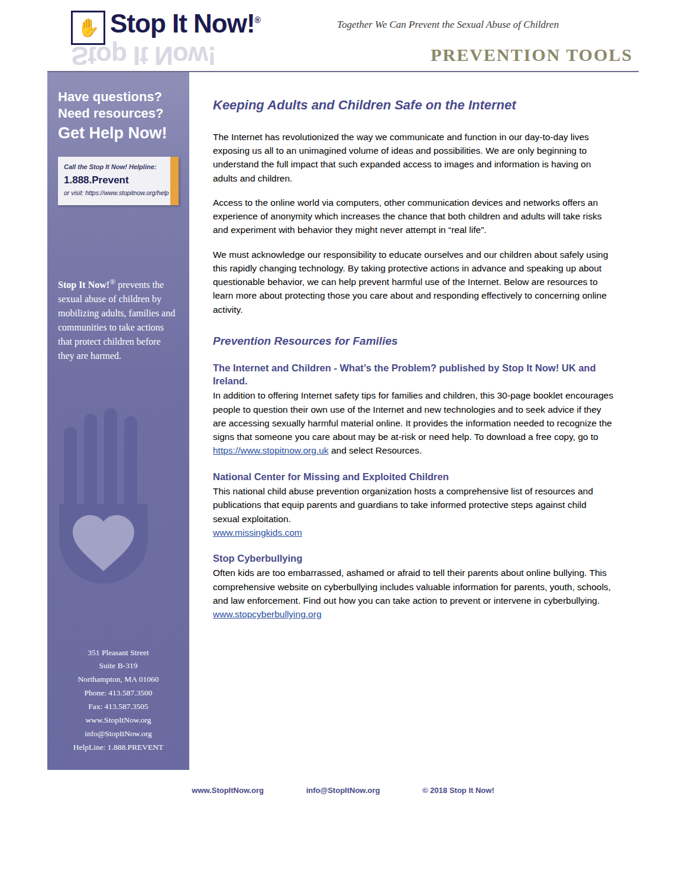Stop It Now!
✋
Stop It Now!®
Together We Can Prevent the Sexual Abuse of Children
PREVENTION TOOLS
Have questions?
Need resources?
Get Help Now!
Call the Stop It Now! Helpline:
1.888.Prevent
or visit: https://www.stopitnow.org/help
Stop It Now!® prevents the sexual abuse of children by mobilizing adults, families and communities to take actions that protect children before they are harmed.
351 Pleasant Street
Suite B-319
Northampton, MA 01060
Phone: 413.587.3500
Fax: 413.587.3505
www.StopItNow.org
info@StopItNow.org
HelpLine: 1.888.PREVENT
Keeping Adults and Children Safe on the Internet
The Internet has revolutionized the way we communicate and function in our day-to-day lives exposing us all to an unimagined volume of ideas and possibilities. We are only beginning to understand the full impact that such expanded access to images and information is having on adults and children.
Access to the online world via computers, other communication devices and networks offers an experience of anonymity which increases the chance that both children and adults will take risks and experiment with behavior they might never attempt in “real life”.
We must acknowledge our responsibility to educate ourselves and our children about safely using this rapidly changing technology. By taking protective actions in advance and speaking up about questionable behavior, we can help prevent harmful use of the Internet. Below are resources to learn more about protecting those you care about and responding effectively to concerning online activity.
Prevention Resources for Families
The Internet and Children - What’s the Problem? published by Stop It Now! UK and Ireland.
In addition to offering Internet safety tips for families and children, this 30-page booklet encourages people to question their own use of the Internet and new technologies and to seek advice if they are accessing sexually harmful material online. It provides the information needed to recognize the signs that someone you care about may be at-risk or need help. To download a free copy, go to https://www.stopitnow.org.uk and select Resources.
National Center for Missing and Exploited Children
This national child abuse prevention organization hosts a comprehensive list of resources and publications that equip parents and guardians to take informed protective steps against child sexual exploitation.
www.missingkids.com
Stop Cyberbullying
Often kids are too embarrassed, ashamed or afraid to tell their parents about online bullying. This comprehensive website on cyberbullying includes valuable information for parents, youth, schools, and law enforcement. Find out how you can take action to prevent or intervene in cyberbullying. www.stopcyberbullying.org
www.StopItNow.org info@StopItNow.org © 2018 Stop It Now!